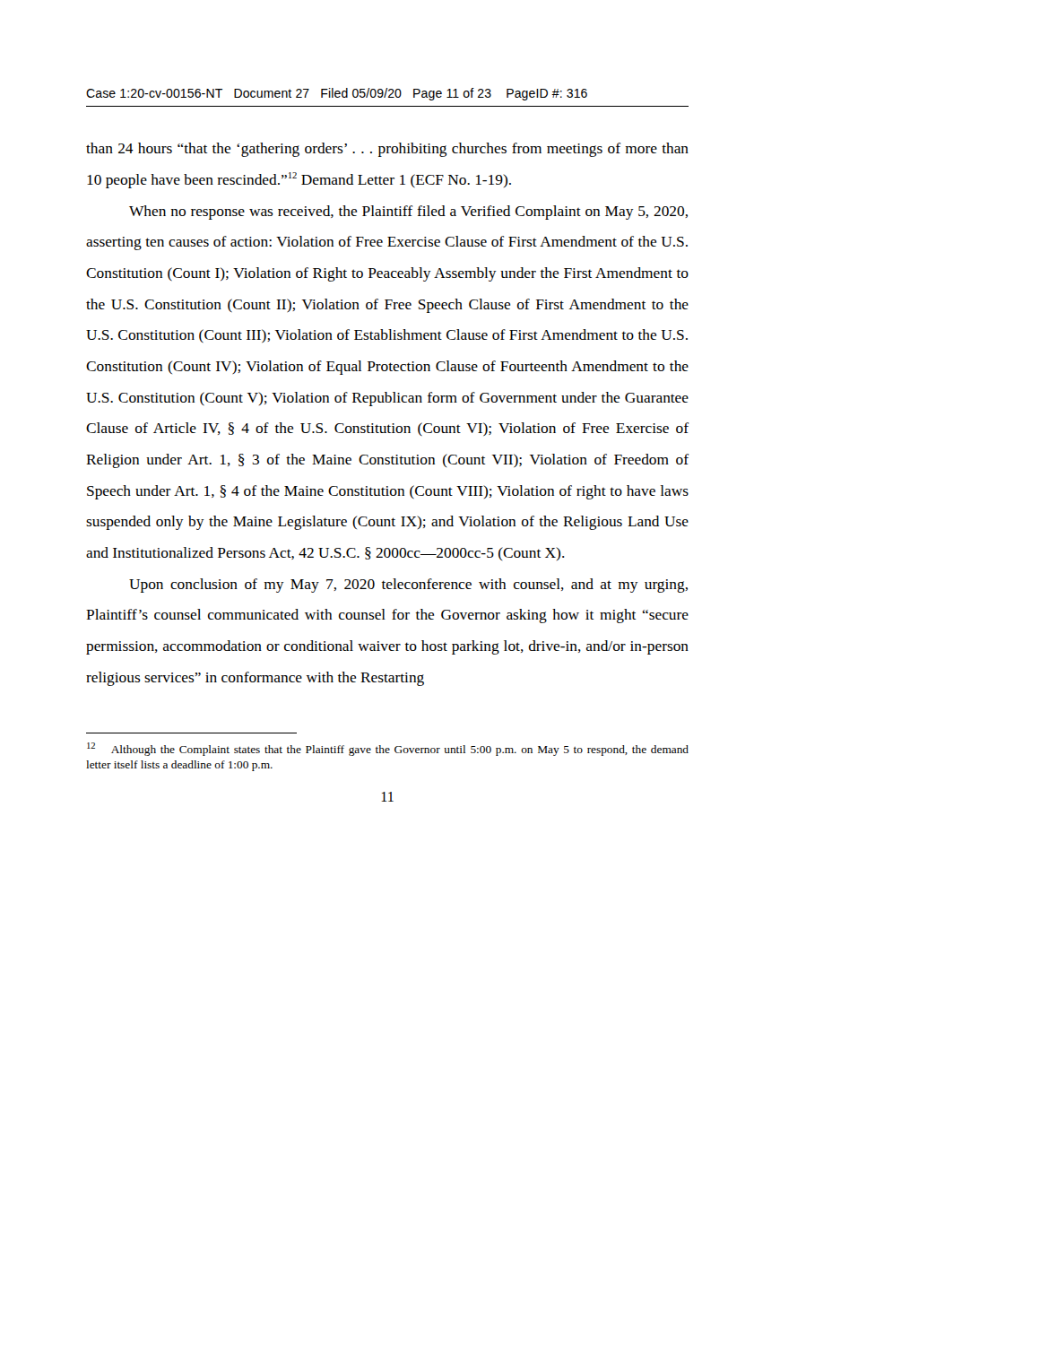Case 1:20-cv-00156-NT Document 27 Filed 05/09/20 Page 11 of 23 PageID #: 316
than 24 hours “that the ‘gathering orders’ . . . prohibiting churches from meetings of more than 10 people have been rescinded.”12 Demand Letter 1 (ECF No. 1-19).
When no response was received, the Plaintiff filed a Verified Complaint on May 5, 2020, asserting ten causes of action: Violation of Free Exercise Clause of First Amendment of the U.S. Constitution (Count I); Violation of Right to Peaceably Assembly under the First Amendment to the U.S. Constitution (Count II); Violation of Free Speech Clause of First Amendment to the U.S. Constitution (Count III); Violation of Establishment Clause of First Amendment to the U.S. Constitution (Count IV); Violation of Equal Protection Clause of Fourteenth Amendment to the U.S. Constitution (Count V); Violation of Republican form of Government under the Guarantee Clause of Article IV, § 4 of the U.S. Constitution (Count VI); Violation of Free Exercise of Religion under Art. 1, § 3 of the Maine Constitution (Count VII); Violation of Freedom of Speech under Art. 1, § 4 of the Maine Constitution (Count VIII); Violation of right to have laws suspended only by the Maine Legislature (Count IX); and Violation of the Religious Land Use and Institutionalized Persons Act, 42 U.S.C. § 2000cc—2000cc-5 (Count X).
Upon conclusion of my May 7, 2020 teleconference with counsel, and at my urging, Plaintiff’s counsel communicated with counsel for the Governor asking how it might “secure permission, accommodation or conditional waiver to host parking lot, drive-in, and/or in-person religious services” in conformance with the Restarting
12 Although the Complaint states that the Plaintiff gave the Governor until 5:00 p.m. on May 5 to respond, the demand letter itself lists a deadline of 1:00 p.m.
11